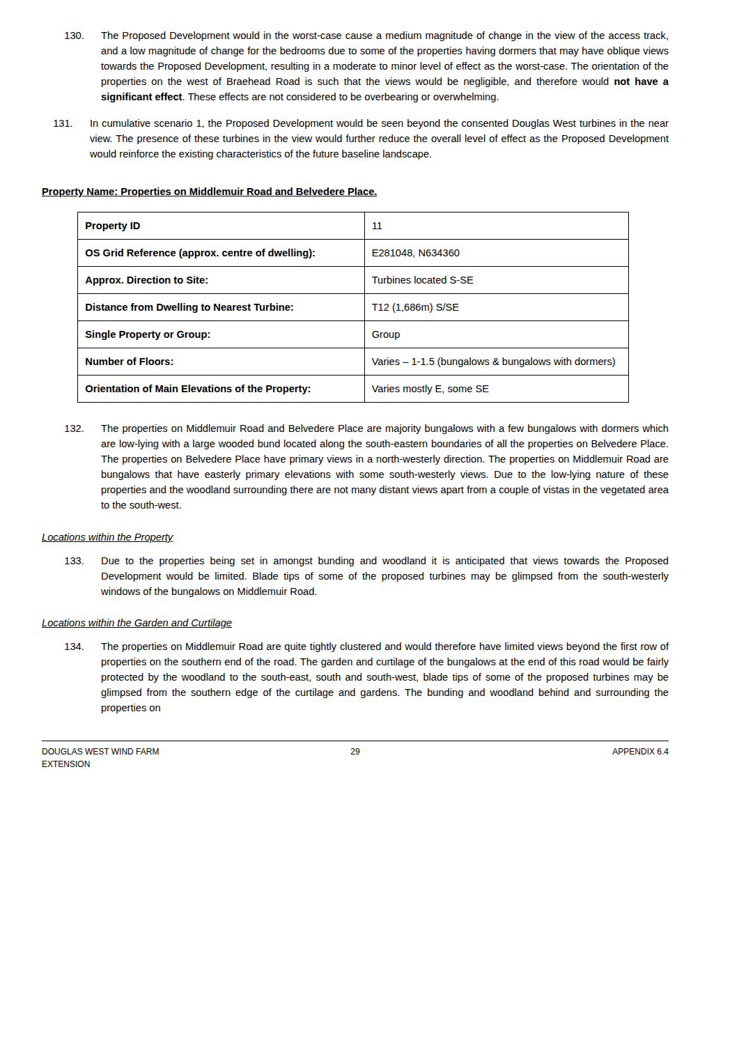130. The Proposed Development would in the worst-case cause a medium magnitude of change in the view of the access track, and a low magnitude of change for the bedrooms due to some of the properties having dormers that may have oblique views towards the Proposed Development, resulting in a moderate to minor level of effect as the worst-case. The orientation of the properties on the west of Braehead Road is such that the views would be negligible, and therefore would not have a significant effect. These effects are not considered to be overbearing or overwhelming.
131. In cumulative scenario 1, the Proposed Development would be seen beyond the consented Douglas West turbines in the near view. The presence of these turbines in the view would further reduce the overall level of effect as the Proposed Development would reinforce the existing characteristics of the future baseline landscape.
Property Name: Properties on Middlemuir Road and Belvedere Place.
| Property ID | 11 |
| OS Grid Reference (approx. centre of dwelling): | E281048, N634360 |
| Approx. Direction to Site: | Turbines located S-SE |
| Distance from Dwelling to Nearest Turbine: | T12 (1,686m) S/SE |
| Single Property or Group: | Group |
| Number of Floors: | Varies – 1-1.5 (bungalows & bungalows with dormers) |
| Orientation of Main Elevations of the Property: | Varies mostly E, some SE |
132. The properties on Middlemuir Road and Belvedere Place are majority bungalows with a few bungalows with dormers which are low-lying with a large wooded bund located along the south-eastern boundaries of all the properties on Belvedere Place. The properties on Belvedere Place have primary views in a north-westerly direction. The properties on Middlemuir Road are bungalows that have easterly primary elevations with some south-westerly views. Due to the low-lying nature of these properties and the woodland surrounding there are not many distant views apart from a couple of vistas in the vegetated area to the south-west.
Locations within the Property
133. Due to the properties being set in amongst bunding and woodland it is anticipated that views towards the Proposed Development would be limited. Blade tips of some of the proposed turbines may be glimpsed from the south-westerly windows of the bungalows on Middlemuir Road.
Locations within the Garden and Curtilage
134. The properties on Middlemuir Road are quite tightly clustered and would therefore have limited views beyond the first row of properties on the southern end of the road. The garden and curtilage of the bungalows at the end of this road would be fairly protected by the woodland to the south-east, south and south-west, blade tips of some of the proposed turbines may be glimpsed from the southern edge of the curtilage and gardens. The bunding and woodland behind and surrounding the properties on
DOUGLAS WEST WIND FARM
EXTENSION
29
APPENDIX 6.4